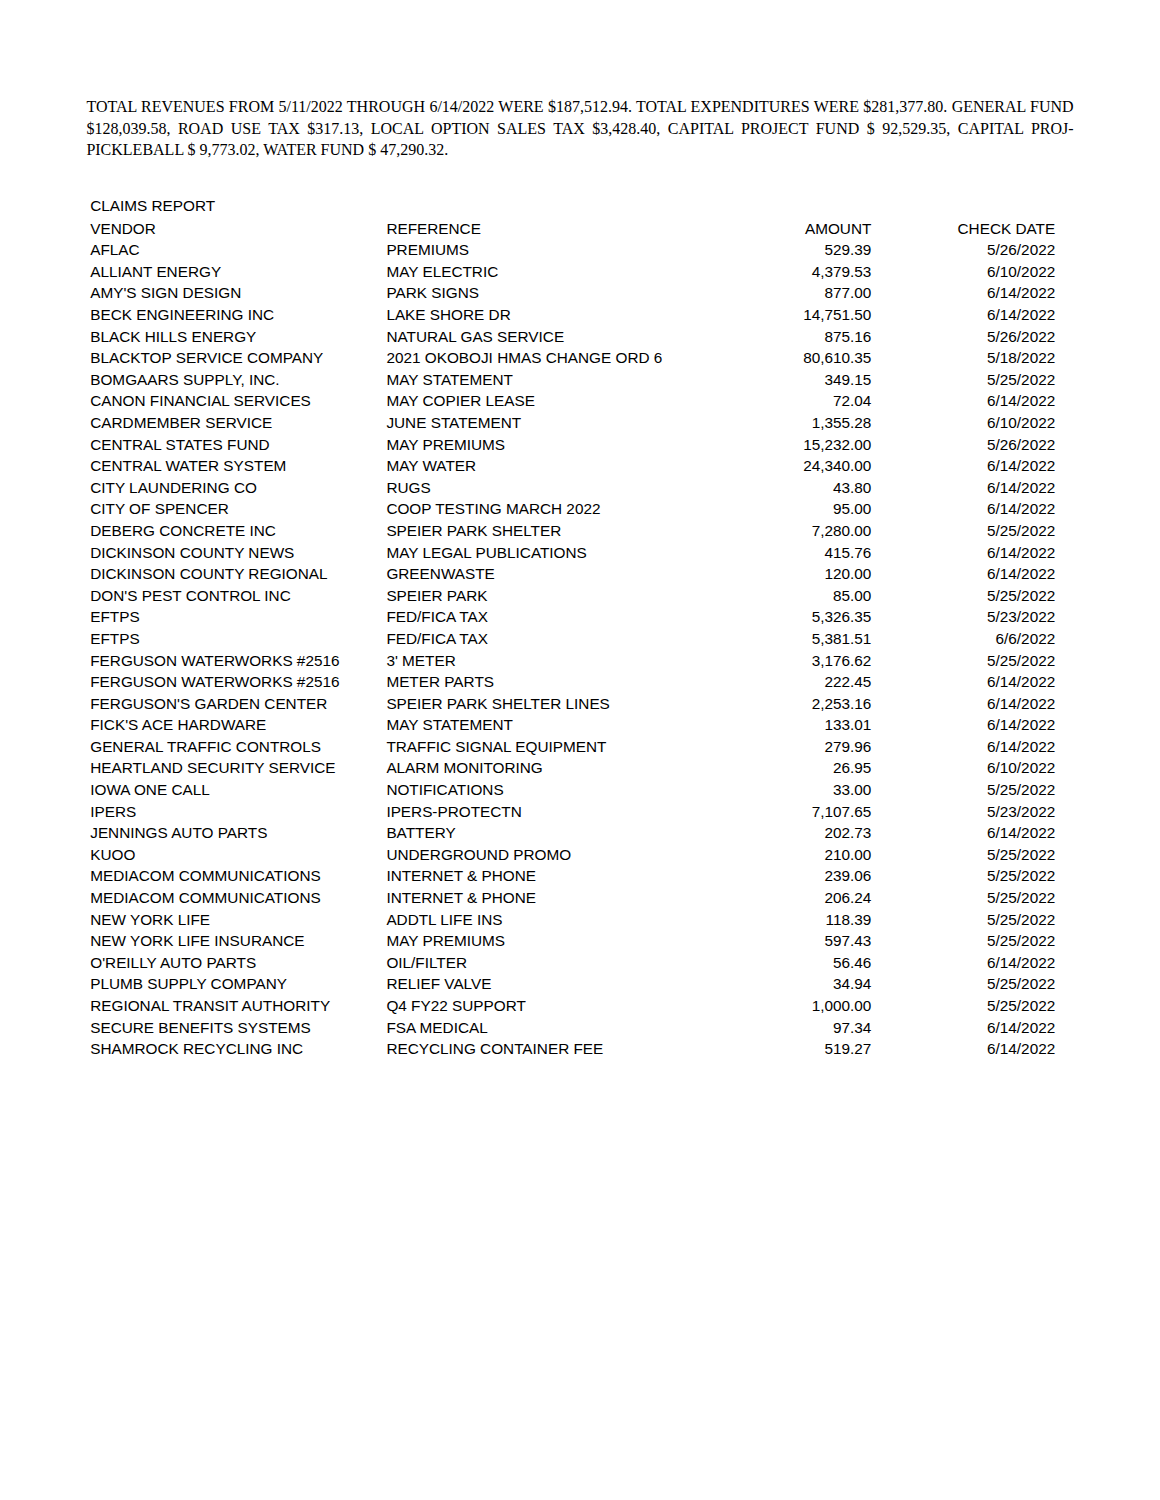Total revenues from 5/11/2022 through 6/14/2022 were $187,512.94. Total expenditures were $281,377.80. General Fund $128,039.58, Road Use Tax $317.13, Local Option Sales Tax $3,428.40, Capital Project Fund $ 92,529.35, Capital Proj-Pickleball $ 9,773.02, Water Fund $ 47,290.32.
CLAIMS REPORT
| VENDOR | REFERENCE | AMOUNT | CHECK DATE |
| --- | --- | --- | --- |
| AFLAC | PREMIUMS | 529.39 | 5/26/2022 |
| ALLIANT ENERGY | MAY ELECTRIC | 4,379.53 | 6/10/2022 |
| AMY'S SIGN DESIGN | PARK SIGNS | 877.00 | 6/14/2022 |
| BECK ENGINEERING INC | LAKE SHORE DR | 14,751.50 | 6/14/2022 |
| BLACK HILLS ENERGY | NATURAL GAS SERVICE | 875.16 | 5/26/2022 |
| BLACKTOP SERVICE COMPANY | 2021 OKOBOJI HMAS CHANGE ORD 6 | 80,610.35 | 5/18/2022 |
| BOMGAARS SUPPLY, INC. | MAY STATEMENT | 349.15 | 5/25/2022 |
| CANON FINANCIAL SERVICES | MAY COPIER LEASE | 72.04 | 6/14/2022 |
| CARDMEMBER SERVICE | JUNE STATEMENT | 1,355.28 | 6/10/2022 |
| CENTRAL STATES FUND | MAY PREMIUMS | 15,232.00 | 5/26/2022 |
| CENTRAL WATER SYSTEM | MAY WATER | 24,340.00 | 6/14/2022 |
| CITY LAUNDERING CO | RUGS | 43.80 | 6/14/2022 |
| CITY OF SPENCER | COOP TESTING MARCH 2022 | 95.00 | 6/14/2022 |
| DEBERG CONCRETE INC | SPEIER PARK SHELTER | 7,280.00 | 5/25/2022 |
| DICKINSON COUNTY NEWS | MAY LEGAL PUBLICATIONS | 415.76 | 6/14/2022 |
| DICKINSON COUNTY REGIONAL | GREENWASTE | 120.00 | 6/14/2022 |
| DON'S PEST CONTROL INC | SPEIER PARK | 85.00 | 5/25/2022 |
| EFTPS | FED/FICA TAX | 5,326.35 | 5/23/2022 |
| EFTPS | FED/FICA TAX | 5,381.51 | 6/6/2022 |
| FERGUSON WATERWORKS #2516 | 3' METER | 3,176.62 | 5/25/2022 |
| FERGUSON WATERWORKS #2516 | METER PARTS | 222.45 | 6/14/2022 |
| FERGUSON'S GARDEN CENTER | SPEIER PARK SHELTER LINES | 2,253.16 | 6/14/2022 |
| FICK'S ACE HARDWARE | MAY STATEMENT | 133.01 | 6/14/2022 |
| GENERAL TRAFFIC CONTROLS | TRAFFIC SIGNAL EQUIPMENT | 279.96 | 6/14/2022 |
| HEARTLAND SECURITY SERVICE | ALARM MONITORING | 26.95 | 6/10/2022 |
| IOWA ONE CALL | NOTIFICATIONS | 33.00 | 5/25/2022 |
| IPERS | IPERS-PROTECTN | 7,107.65 | 5/23/2022 |
| JENNINGS AUTO PARTS | BATTERY | 202.73 | 6/14/2022 |
| KUOO | UNDERGROUND PROMO | 210.00 | 5/25/2022 |
| MEDIACOM COMMUNICATIONS | INTERNET & PHONE | 239.06 | 5/25/2022 |
| MEDIACOM COMMUNICATIONS | INTERNET & PHONE | 206.24 | 5/25/2022 |
| NEW YORK LIFE | ADDTL LIFE INS | 118.39 | 5/25/2022 |
| NEW YORK LIFE INSURANCE | MAY PREMIUMS | 597.43 | 5/25/2022 |
| O'REILLY AUTO PARTS | OIL/FILTER | 56.46 | 6/14/2022 |
| PLUMB SUPPLY COMPANY | RELIEF VALVE | 34.94 | 5/25/2022 |
| REGIONAL TRANSIT AUTHORITY | Q4 FY22 SUPPORT | 1,000.00 | 5/25/2022 |
| SECURE BENEFITS SYSTEMS | FSA MEDICAL | 97.34 | 6/14/2022 |
| SHAMROCK RECYCLING INC | RECYCLING CONTAINER FEE | 519.27 | 6/14/2022 |